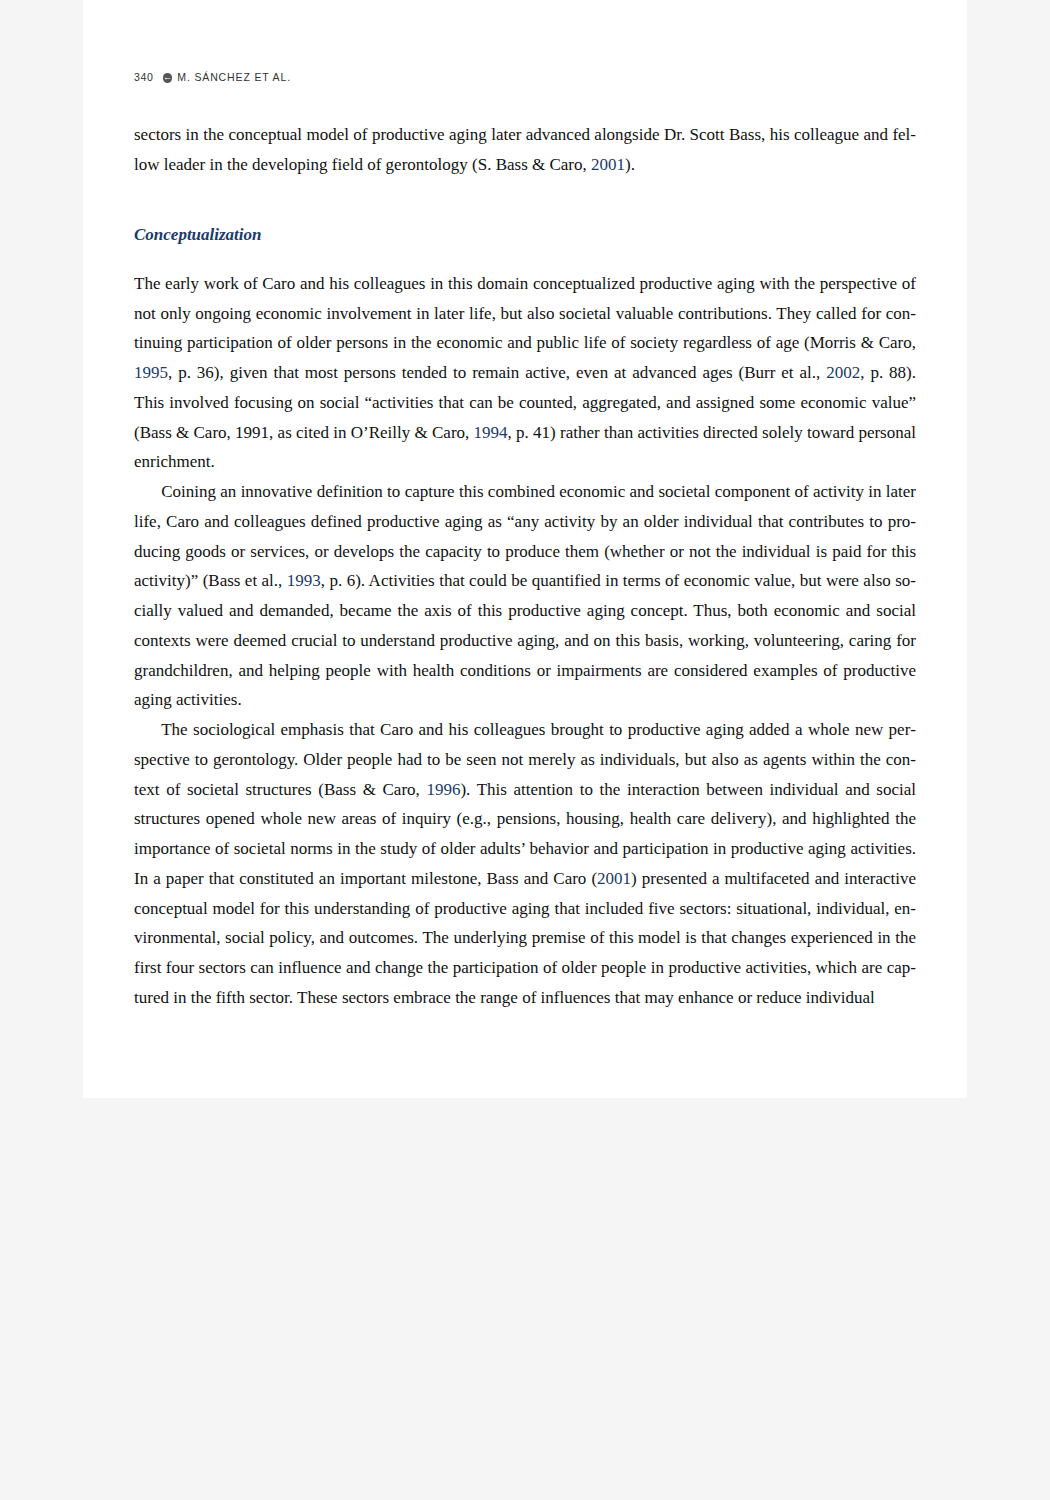340←M. Sánchez et al.
sectors in the conceptual model of productive aging later advanced alongside Dr. Scott Bass, his colleague and fellow leader in the developing field of gerontology (S. Bass & Caro, 2001).
Conceptualization
The early work of Caro and his colleagues in this domain conceptualized productive aging with the perspective of not only ongoing economic involvement in later life, but also societal valuable contributions. They called for continuing participation of older persons in the economic and public life of society regardless of age (Morris & Caro, 1995, p. 36), given that most persons tended to remain active, even at advanced ages (Burr et al., 2002, p. 88). This involved focusing on social “activities that can be counted, aggregated, and assigned some economic value” (Bass & Caro, 1991, as cited in O’Reilly & Caro, 1994, p. 41) rather than activities directed solely toward personal enrichment.
Coining an innovative definition to capture this combined economic and societal component of activity in later life, Caro and colleagues defined productive aging as “any activity by an older individual that contributes to producing goods or services, or develops the capacity to produce them (whether or not the individual is paid for this activity)” (Bass et al., 1993, p. 6). Activities that could be quantified in terms of economic value, but were also socially valued and demanded, became the axis of this productive aging concept. Thus, both economic and social contexts were deemed crucial to understand productive aging, and on this basis, working, volunteering, caring for grandchildren, and helping people with health conditions or impairments are considered examples of productive aging activities.
The sociological emphasis that Caro and his colleagues brought to productive aging added a whole new perspective to gerontology. Older people had to be seen not merely as individuals, but also as agents within the context of societal structures (Bass & Caro, 1996). This attention to the interaction between individual and social structures opened whole new areas of inquiry (e.g., pensions, housing, health care delivery), and highlighted the importance of societal norms in the study of older adults’ behavior and participation in productive aging activities. In a paper that constituted an important milestone, Bass and Caro (2001) presented a multifaceted and interactive conceptual model for this understanding of productive aging that included five sectors: situational, individual, environmental, social policy, and outcomes. The underlying premise of this model is that changes experienced in the first four sectors can influence and change the participation of older people in productive activities, which are captured in the fifth sector. These sectors embrace the range of influences that may enhance or reduce individual